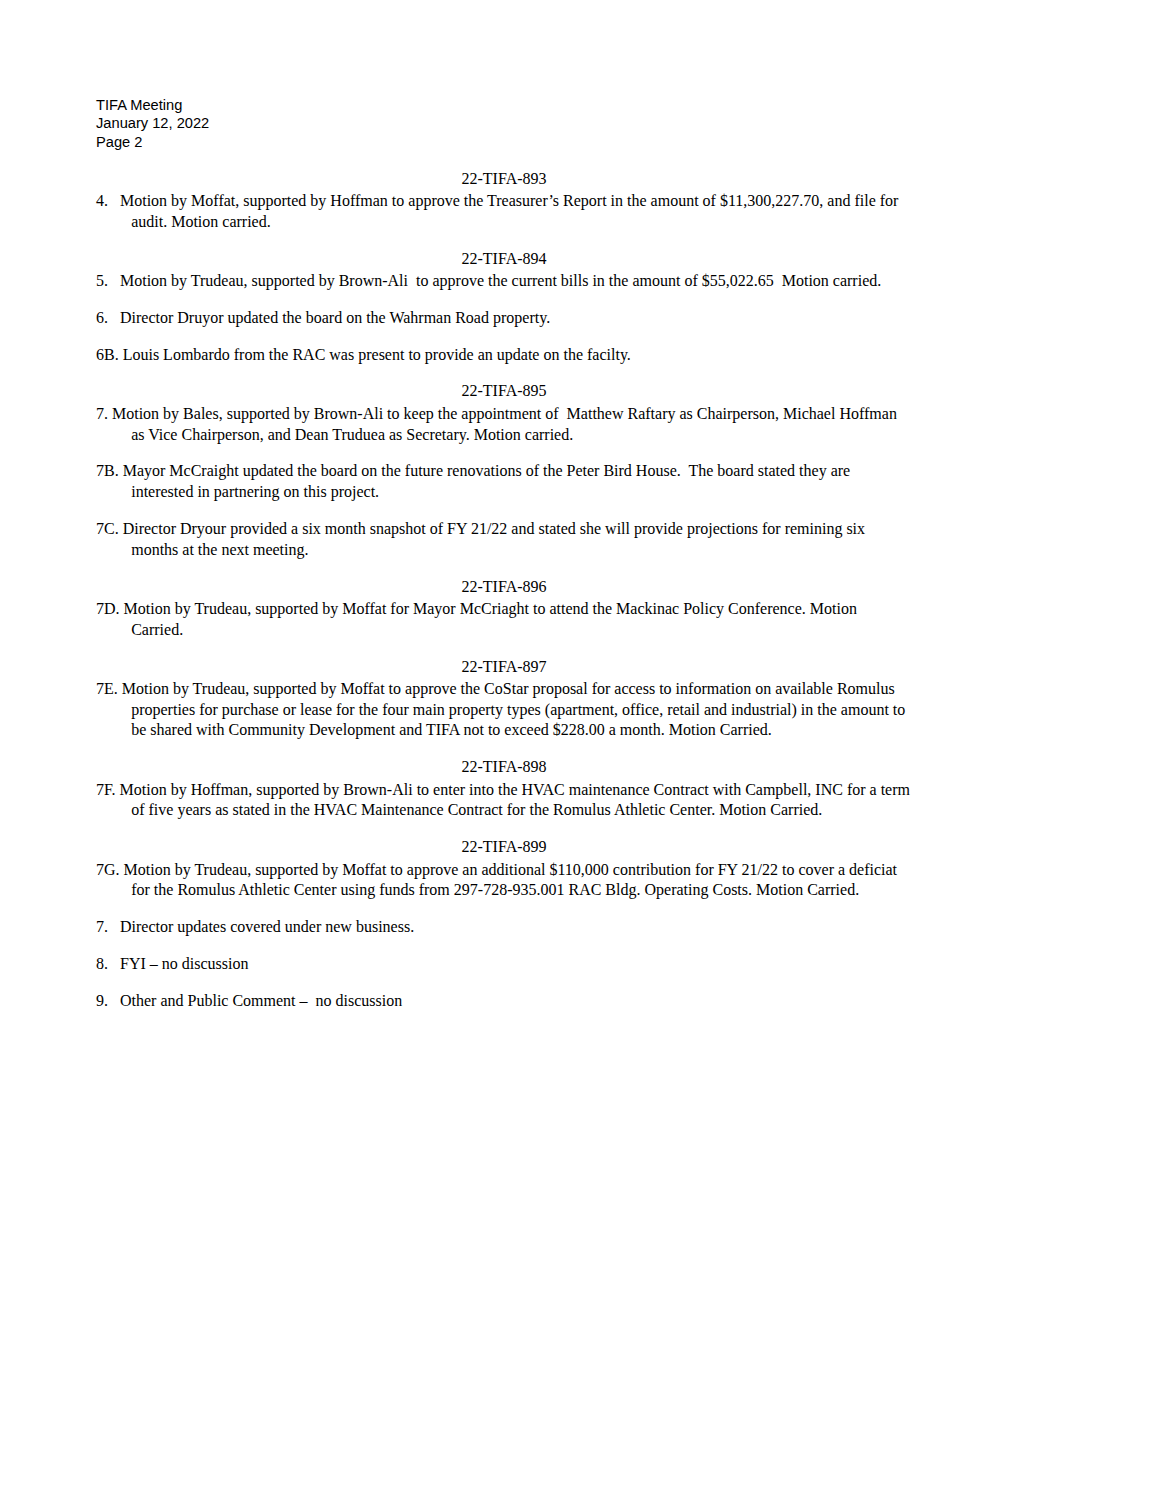TIFA Meeting
January 12, 2022
Page 2
22-TIFA-893
4. Motion by Moffat, supported by Hoffman to approve the Treasurer’s Report in the amount of $11,300,227.70, and file for audit. Motion carried.
22-TIFA-894
5. Motion by Trudeau, supported by Brown-Ali to approve the current bills in the amount of $55,022.65 Motion carried.
6. Director Druyor updated the board on the Wahrman Road property.
6B. Louis Lombardo from the RAC was present to provide an update on the facilty.
22-TIFA-895
7. Motion by Bales, supported by Brown-Ali to keep the appointment of Matthew Raftary as Chairperson, Michael Hoffman as Vice Chairperson, and Dean Truduea as Secretary. Motion carried.
7B. Mayor McCraight updated the board on the future renovations of the Peter Bird House. The board stated they are interested in partnering on this project.
7C. Director Dryour provided a six month snapshot of FY 21/22 and stated she will provide projections for remining six months at the next meeting.
22-TIFA-896
7D. Motion by Trudeau, supported by Moffat for Mayor McCriaght to attend the Mackinac Policy Conference. Motion Carried.
22-TIFA-897
7E. Motion by Trudeau, supported by Moffat to approve the CoStar proposal for access to information on available Romulus properties for purchase or lease for the four main property types (apartment, office, retail and industrial) in the amount to be shared with Community Development and TIFA not to exceed $228.00 a month. Motion Carried.
22-TIFA-898
7F. Motion by Hoffman, supported by Brown-Ali to enter into the HVAC maintenance Contract with Campbell, INC for a term of five years as stated in the HVAC Maintenance Contract for the Romulus Athletic Center. Motion Carried.
22-TIFA-899
7G. Motion by Trudeau, supported by Moffat to approve an additional $110,000 contribution for FY 21/22 to cover a deficiat for the Romulus Athletic Center using funds from 297-728-935.001 RAC Bldg. Operating Costs. Motion Carried.
7. Director updates covered under new business.
8. FYI – no discussion
9. Other and Public Comment – no discussion